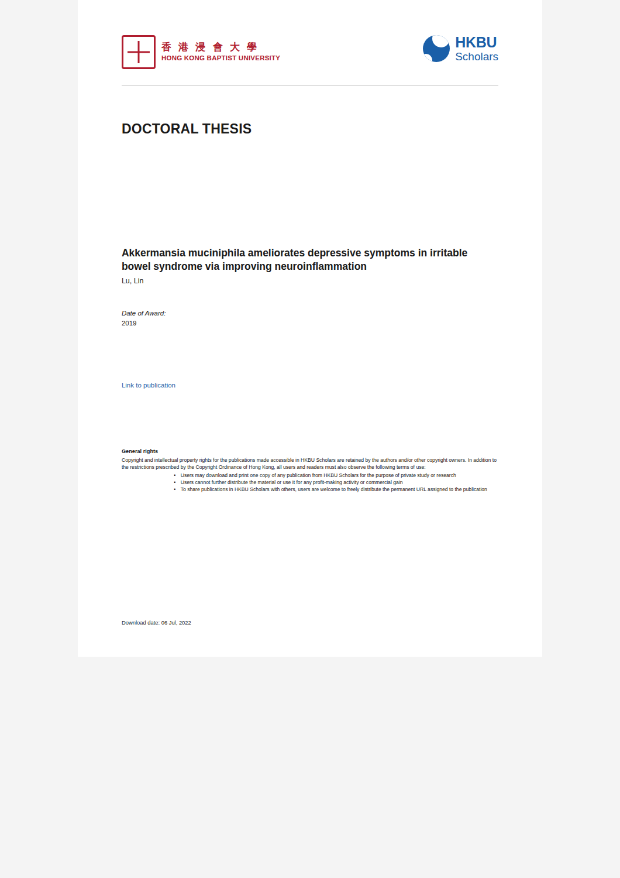香 港 浸 會 大 學
HONG KONG BAPTIST UNIVERSITY
HKBU
Scholars
DOCTORAL THESIS
Akkermansia muciniphila ameliorates depressive symptoms in irritable bowel syndrome via improving neuroinflammation
Lu, Lin
Date of Award:
2019
Link to publication
General rights
Copyright and intellectual property rights for the publications made accessible in HKBU Scholars are retained by the authors and/or other copyright owners. In addition to the restrictions prescribed by the Copyright Ordinance of Hong Kong, all users and readers must also observe the following terms of use:
Users may download and print one copy of any publication from HKBU Scholars for the purpose of private study or research
Users cannot further distribute the material or use it for any profit-making activity or commercial gain
To share publications in HKBU Scholars with others, users are welcome to freely distribute the permanent URL assigned to the publication
Download date: 06 Jul, 2022